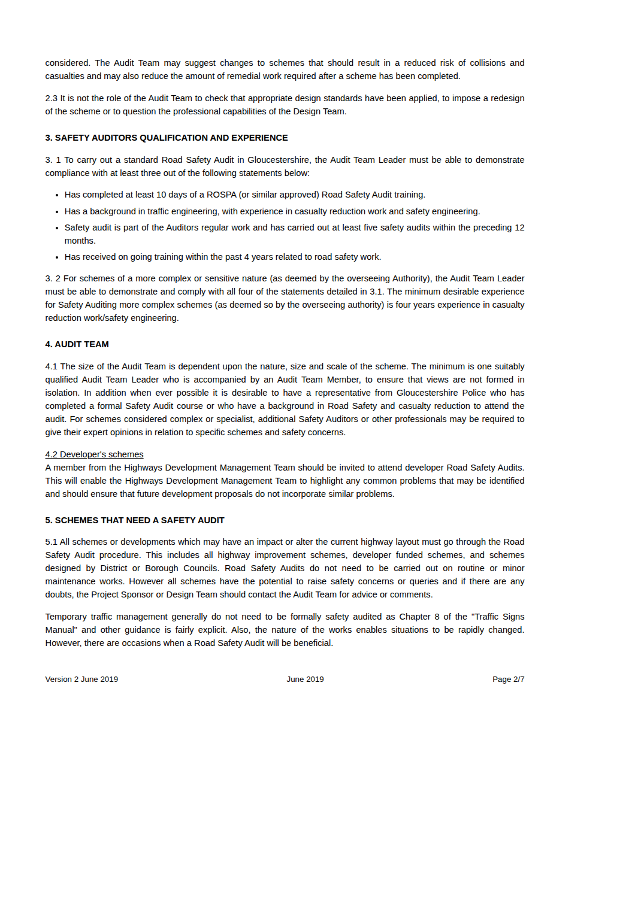considered. The Audit Team may suggest changes to schemes that should result in a reduced risk of collisions and casualties and may also reduce the amount of remedial work required after a scheme has been completed.
2.3 It is not the role of the Audit Team to check that appropriate design standards have been applied, to impose a redesign of the scheme or to question the professional capabilities of the Design Team.
3. Safety Auditors Qualification and Experience
3. 1 To carry out a standard Road Safety Audit in Gloucestershire, the Audit Team Leader must be able to demonstrate compliance with at least three out of the following statements below:
Has completed at least 10 days of a ROSPA (or similar approved) Road Safety Audit training.
Has a background in traffic engineering, with experience in casualty reduction work and safety engineering.
Safety audit is part of the Auditors regular work and has carried out at least five safety audits within the preceding 12 months.
Has received on going training within the past 4 years related to road safety work.
3. 2 For schemes of a more complex or sensitive nature (as deemed by the overseeing Authority), the Audit Team Leader must be able to demonstrate and comply with all four of the statements detailed in 3.1. The minimum desirable experience for Safety Auditing more complex schemes (as deemed so by the overseeing authority) is four years experience in casualty reduction work/safety engineering.
4. Audit Team
4.1 The size of the Audit Team is dependent upon the nature, size and scale of the scheme. The minimum is one suitably qualified Audit Team Leader who is accompanied by an Audit Team Member, to ensure that views are not formed in isolation. In addition when ever possible it is desirable to have a representative from Gloucestershire Police who has completed a formal Safety Audit course or who have a background in Road Safety and casualty reduction to attend the audit. For schemes considered complex or specialist, additional Safety Auditors or other professionals may be required to give their expert opinions in relation to specific schemes and safety concerns.
4.2 Developer's schemes
A member from the Highways Development Management Team should be invited to attend developer Road Safety Audits. This will enable the Highways Development Management Team to highlight any common problems that may be identified and should ensure that future development proposals do not incorporate similar problems.
5. Schemes That Need a Safety Audit
5.1 All schemes or developments which may have an impact or alter the current highway layout must go through the Road Safety Audit procedure. This includes all highway improvement schemes, developer funded schemes, and schemes designed by District or Borough Councils. Road Safety Audits do not need to be carried out on routine or minor maintenance works. However all schemes have the potential to raise safety concerns or queries and if there are any doubts, the Project Sponsor or Design Team should contact the Audit Team for advice or comments.
Temporary traffic management generally do not need to be formally safety audited as Chapter 8 of the "Traffic Signs Manual" and other guidance is fairly explicit. Also, the nature of the works enables situations to be rapidly changed. However, there are occasions when a Road Safety Audit will be beneficial.
Version 2 June 2019 June 2019 Page 2/7